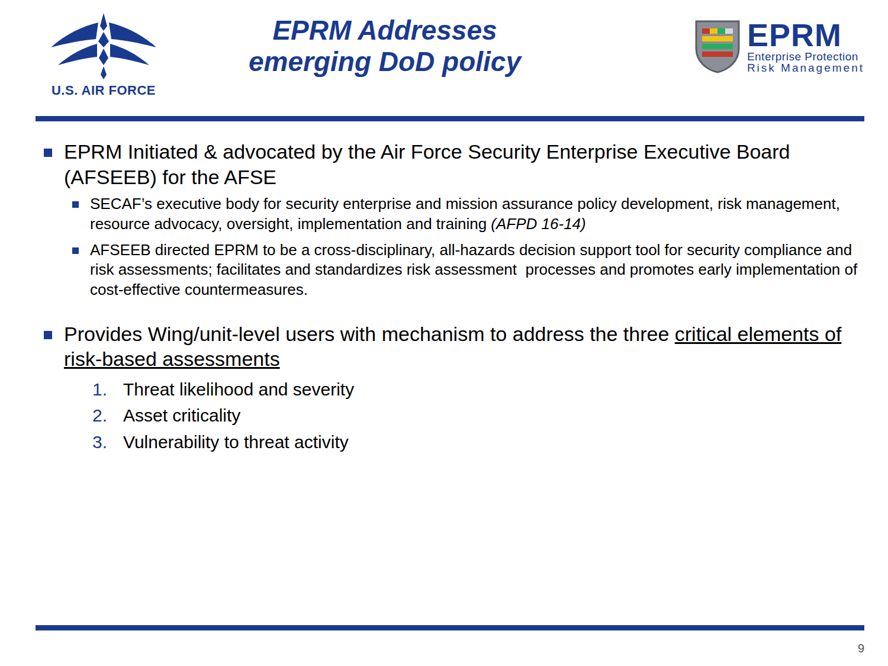U.S. AIR FORCE
EPRM Addresses
emerging DoD policy
EPRM
Enterprise Protection
Risk Management
EPRM Initiated & advocated by the Air Force Security Enterprise Executive Board (AFSEEB) for the AFSE
SECAF’s executive body for security enterprise and mission assurance policy development, risk management, resource advocacy, oversight, implementation and training (AFPD 16-14)
AFSEEB directed EPRM to be a cross-disciplinary, all-hazards decision support tool for security compliance and risk assessments; facilitates and standardizes risk assessment processes and promotes early implementation of cost-effective countermeasures.
Provides Wing/unit-level users with mechanism to address the three critical elements of risk-based assessments
Threat likelihood and severity
Asset criticality
Vulnerability to threat activity
9